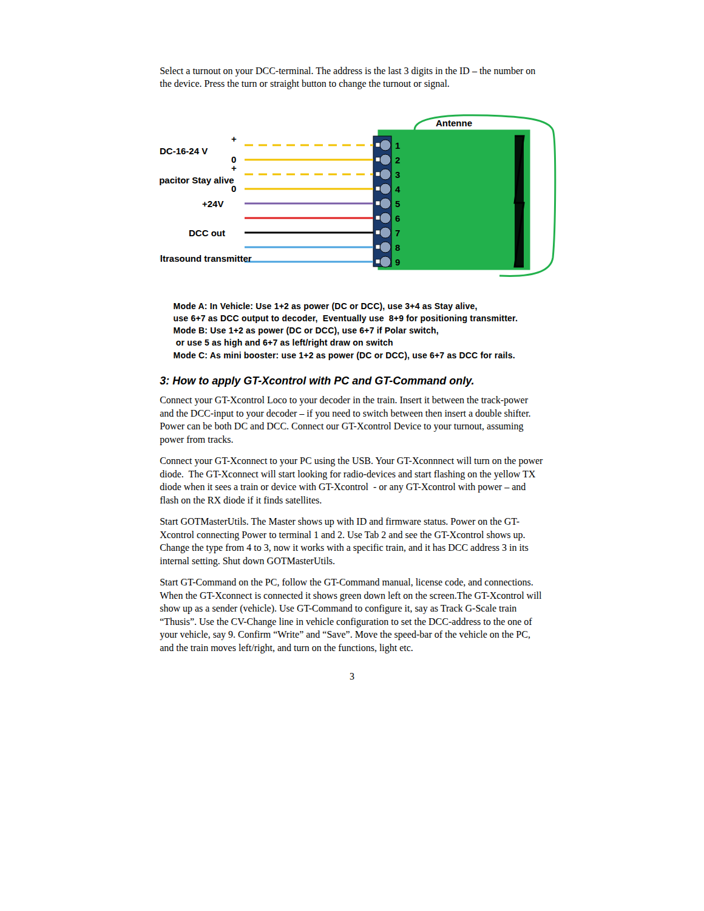Select a turnout on your DCC-terminal. The address is the last 3 digits in the ID – the number on the device. Press the turn or straight button to change the turnout or signal.
Antenne 1 2 3 4 5 6 7 8 9 + 0 DC-16-24 V + 0 Capacitor Stay alive +24V DCC out Ultrasound transmitter
Mode A: In Vehicle: Use 1+2 as power (DC or DCC), use 3+4 as Stay alive,
use 6+7 as DCC output to decoder, Eventually use 8+9 for positioning transmitter.
Mode B: Use 1+2 as power (DC or DCC), use 6+7 if Polar switch,
or use 5 as high and 6+7 as left/right draw on switch
Mode C: As mini booster: use 1+2 as power (DC or DCC), use 6+7 as DCC for rails.
3: How to apply GT-Xcontrol with PC and GT-Command only.
Connect your GT-Xcontrol Loco to your decoder in the train. Insert it between the track-power and the DCC-input to your decoder – if you need to switch between then insert a double shifter. Power can be both DC and DCC. Connect our GT-Xcontrol Device to your turnout, assuming power from tracks.
Connect your GT-Xconnect to your PC using the USB. Your GT-Xconnnect will turn on the power diode. The GT-Xconnect will start looking for radio-devices and start flashing on the yellow TX diode when it sees a train or device with GT-Xcontrol - or any GT-Xcontrol with power – and flash on the RX diode if it finds satellites.
Start GOTMasterUtils. The Master shows up with ID and firmware status. Power on the GT-Xcontrol connecting Power to terminal 1 and 2. Use Tab 2 and see the GT-Xcontrol shows up. Change the type from 4 to 3, now it works with a specific train, and it has DCC address 3 in its internal setting. Shut down GOTMasterUtils.
Start GT-Command on the PC, follow the GT-Command manual, license code, and connections. When the GT-Xconnect is connected it shows green down left on the screen.The GT-Xcontrol will show up as a sender (vehicle). Use GT-Command to configure it, say as Track G-Scale train “Thusis”. Use the CV-Change line in vehicle configuration to set the DCC-address to the one of your vehicle, say 9. Confirm “Write” and “Save”. Move the speed-bar of the vehicle on the PC, and the train moves left/right, and turn on the functions, light etc.
3